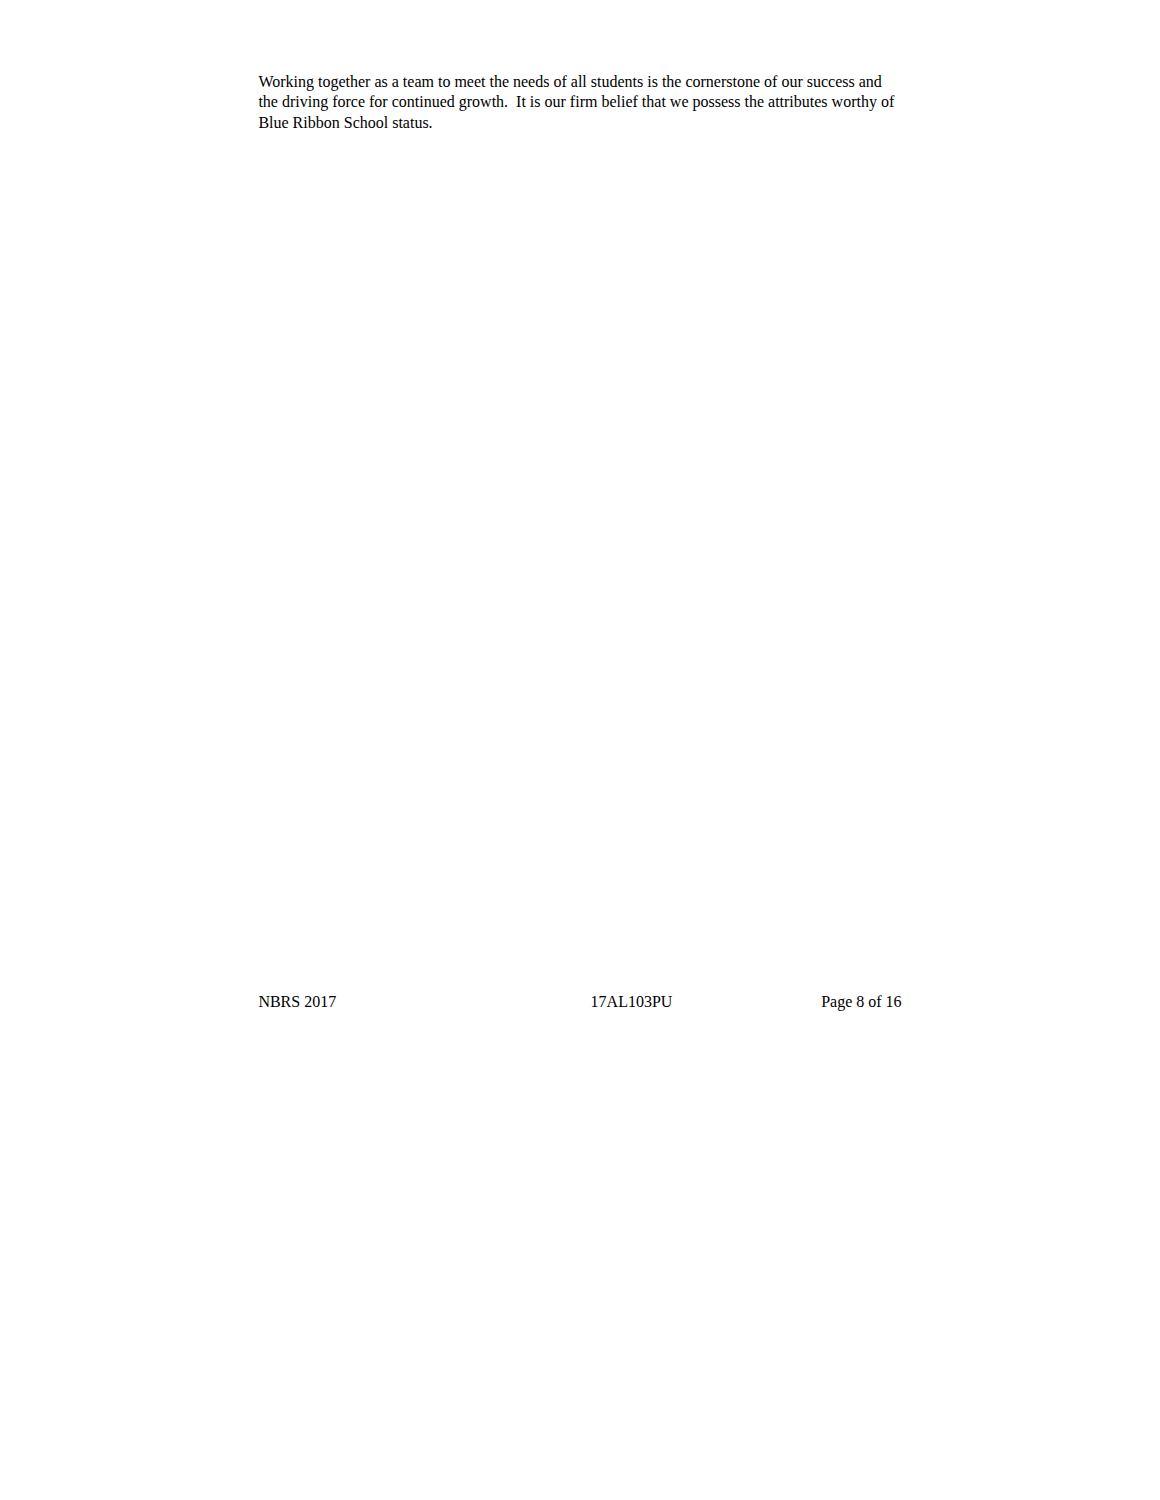Working together as a team to meet the needs of all students is the cornerstone of our success and the driving force for continued growth. It is our firm belief that we possess the attributes worthy of Blue Ribbon School status.
NBRS 2017 17AL103PU Page 8 of 16